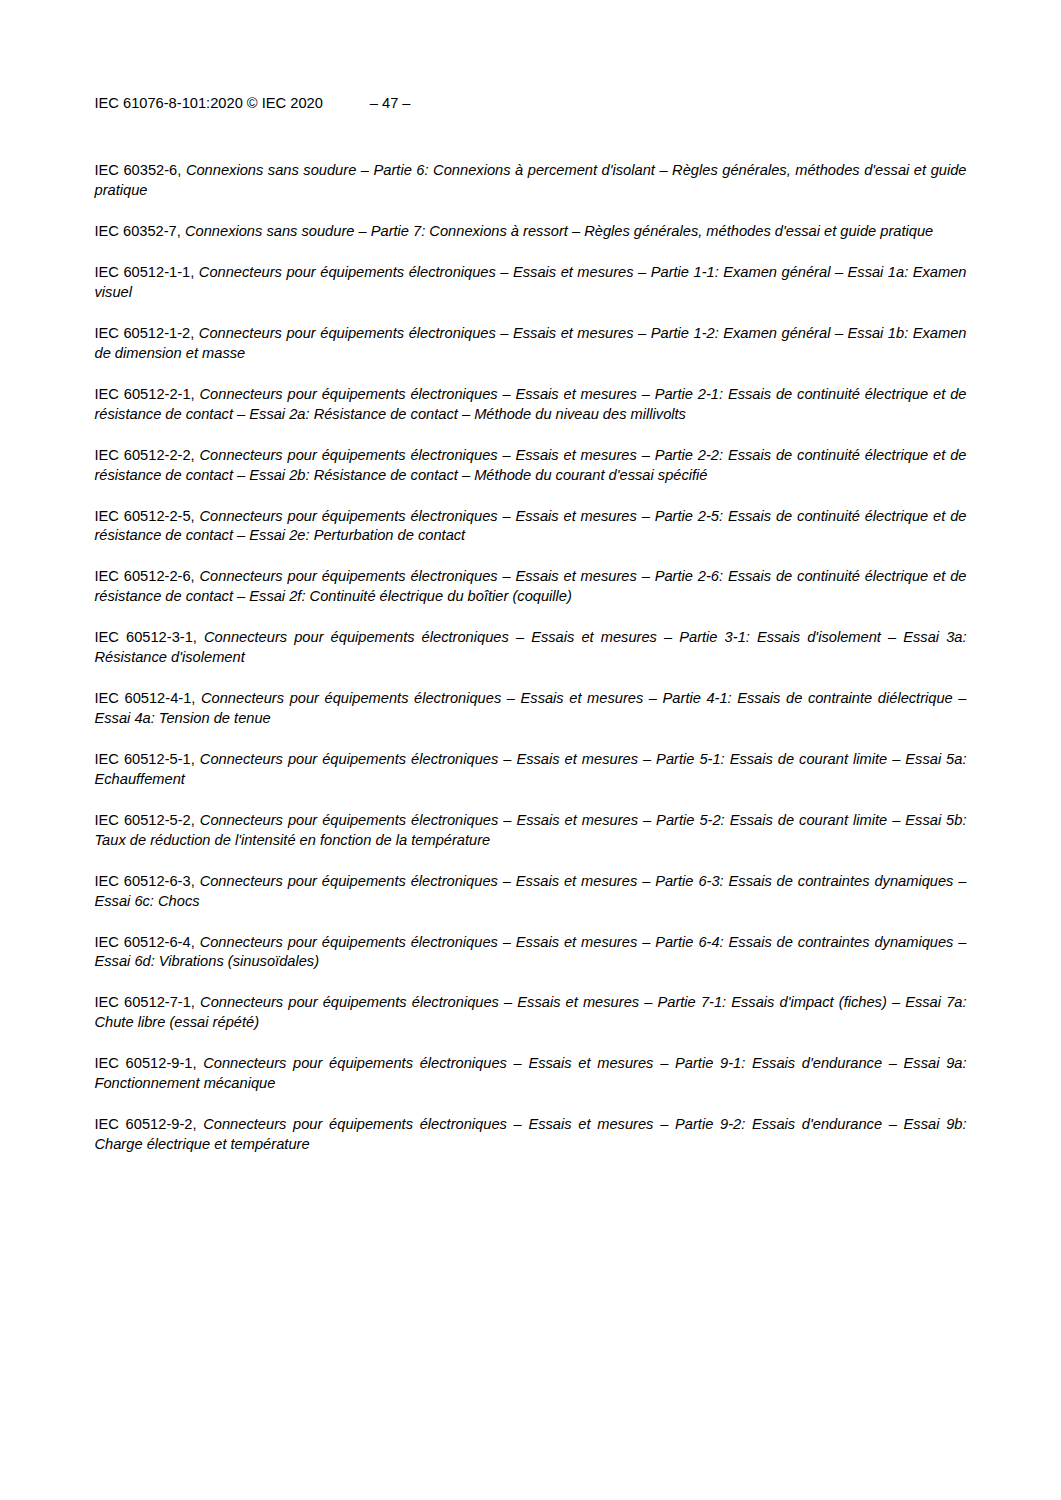IEC 61076-8-101:2020 © IEC 2020– 47 –
IEC 60352-6, Connexions sans soudure – Partie 6: Connexions à percement d'isolant – Règles générales, méthodes d'essai et guide pratique
IEC 60352-7, Connexions sans soudure – Partie 7: Connexions à ressort – Règles générales, méthodes d'essai et guide pratique
IEC 60512-1-1, Connecteurs pour équipements électroniques – Essais et mesures – Partie 1-1: Examen général – Essai 1a: Examen visuel
IEC 60512-1-2, Connecteurs pour équipements électroniques – Essais et mesures – Partie 1-2: Examen général – Essai 1b: Examen de dimension et masse
IEC 60512-2-1, Connecteurs pour équipements électroniques – Essais et mesures – Partie 2-1: Essais de continuité électrique et de résistance de contact – Essai 2a: Résistance de contact – Méthode du niveau des millivolts
IEC 60512-2-2, Connecteurs pour équipements électroniques – Essais et mesures – Partie 2-2: Essais de continuité électrique et de résistance de contact – Essai 2b: Résistance de contact – Méthode du courant d'essai spécifié
IEC 60512-2-5, Connecteurs pour équipements électroniques – Essais et mesures – Partie 2-5: Essais de continuité électrique et de résistance de contact – Essai 2e: Perturbation de contact
IEC 60512-2-6, Connecteurs pour équipements électroniques – Essais et mesures – Partie 2-6: Essais de continuité électrique et de résistance de contact – Essai 2f: Continuité électrique du boîtier (coquille)
IEC 60512-3-1, Connecteurs pour équipements électroniques – Essais et mesures – Partie 3-1: Essais d'isolement – Essai 3a: Résistance d'isolement
IEC 60512-4-1, Connecteurs pour équipements électroniques – Essais et mesures – Partie 4-1: Essais de contrainte diélectrique – Essai 4a: Tension de tenue
IEC 60512-5-1, Connecteurs pour équipements électroniques – Essais et mesures – Partie 5-1: Essais de courant limite – Essai 5a: Echauffement
IEC 60512-5-2, Connecteurs pour équipements électroniques – Essais et mesures – Partie 5-2: Essais de courant limite – Essai 5b: Taux de réduction de l'intensité en fonction de la température
IEC 60512-6-3, Connecteurs pour équipements électroniques – Essais et mesures – Partie 6-3: Essais de contraintes dynamiques – Essai 6c: Chocs
IEC 60512-6-4, Connecteurs pour équipements électroniques – Essais et mesures – Partie 6-4: Essais de contraintes dynamiques – Essai 6d: Vibrations (sinusoïdales)
IEC 60512-7-1, Connecteurs pour équipements électroniques – Essais et mesures – Partie 7-1: Essais d'impact (fiches) – Essai 7a: Chute libre (essai répété)
IEC 60512-9-1, Connecteurs pour équipements électroniques – Essais et mesures – Partie 9-1: Essais d'endurance – Essai 9a: Fonctionnement mécanique
IEC 60512-9-2, Connecteurs pour équipements électroniques – Essais et mesures – Partie 9-2: Essais d'endurance – Essai 9b: Charge électrique et température